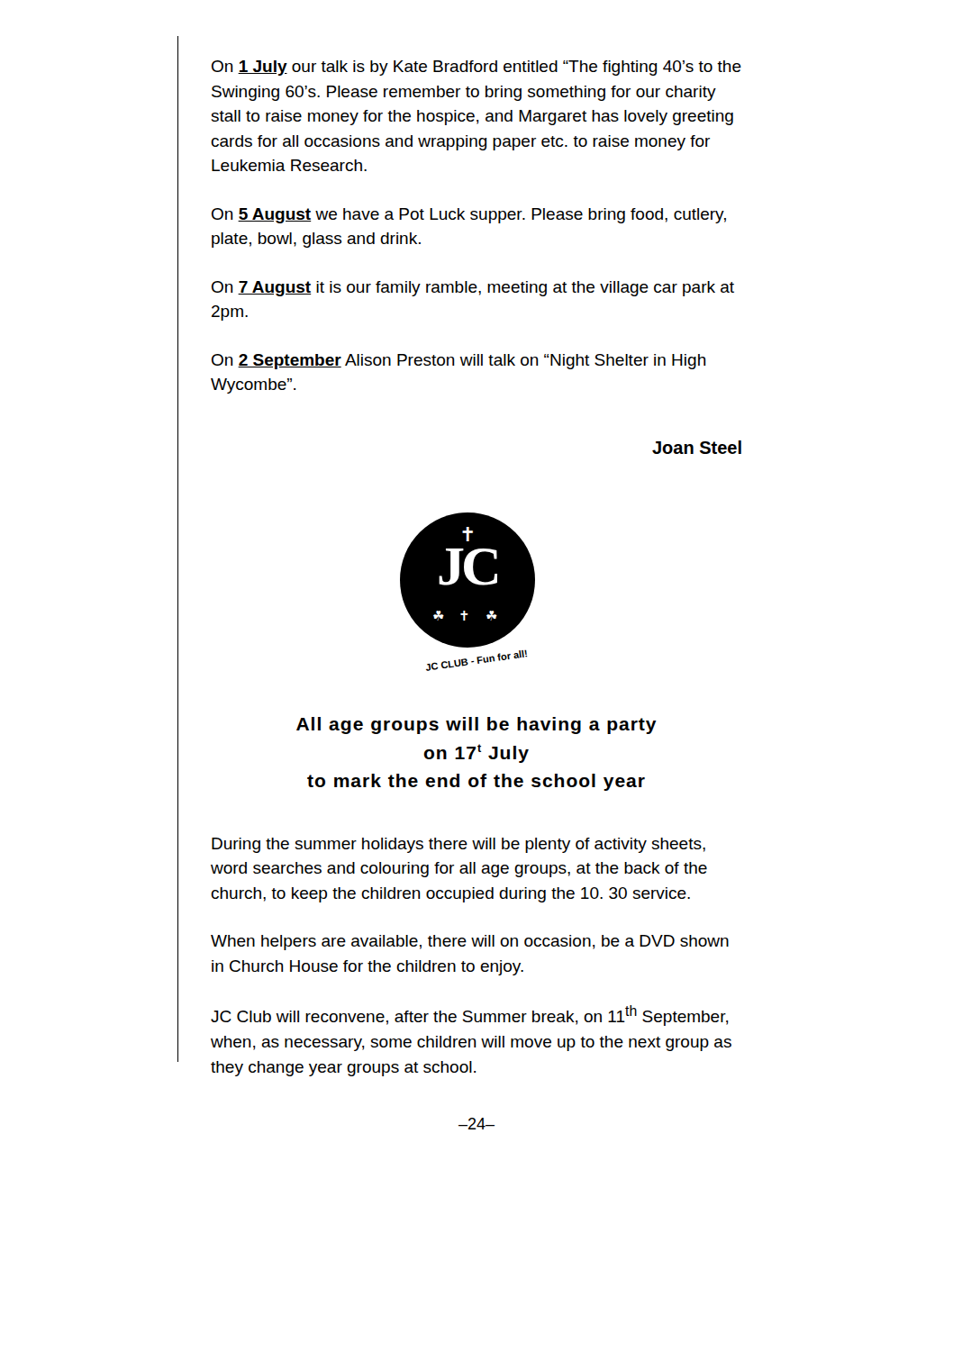On 1 July our talk is by Kate Bradford entitled “The fighting 40’s to the Swinging 60’s. Please remember to bring something for our charity stall to raise money for the hospice, and Margaret has lovely greeting cards for all occasions and wrapping paper etc. to raise money for Leukemia Research.
On 5 August we have a Pot Luck supper. Please bring food, cutlery, plate, bowl, glass and drink.
On 7 August it is our family ramble, meeting at the village car park at 2pm.
On 2 September Alison Preston will talk on “Night Shelter in High Wycombe”.
Joan Steel
✝
JC
☘ ✝ ☘
JC CLUB - Fun for all!
All age groups will be having a party
on 17t July
to mark the end of the school year
During the summer holidays there will be plenty of activity sheets, word searches and colouring for all age groups, at the back of the church, to keep the children occupied during the 10. 30 service.
When helpers are available, there will on occasion, be a DVD shown in Church House for the children to enjoy.
JC Club will reconvene, after the Summer break, on 11th September, when, as necessary, some children will move up to the next group as they change year groups at school.
–24–